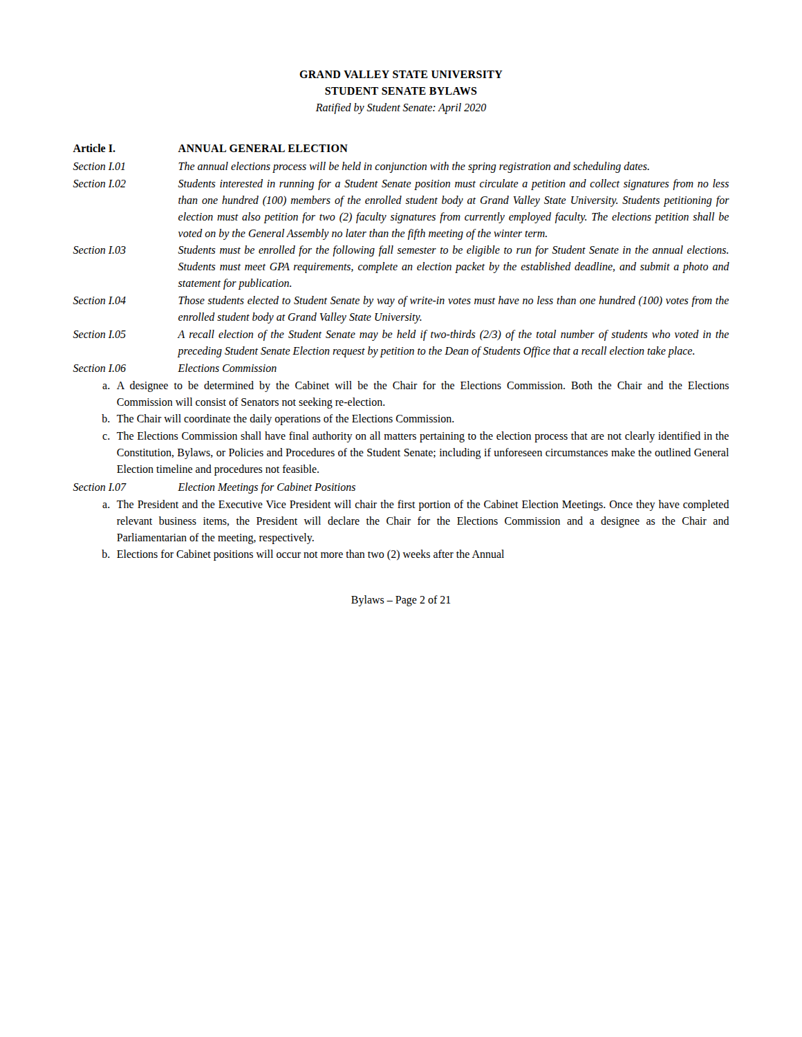GRAND VALLEY STATE UNIVERSITY
STUDENT SENATE BYLAWS
Ratified by Student Senate: April 2020
Article I. ANNUAL GENERAL ELECTION
Section I.01 The annual elections process will be held in conjunction with the spring registration and scheduling dates.
Section I.02 Students interested in running for a Student Senate position must circulate a petition and collect signatures from no less than one hundred (100) members of the enrolled student body at Grand Valley State University. Students petitioning for election must also petition for two (2) faculty signatures from currently employed faculty. The elections petition shall be voted on by the General Assembly no later than the fifth meeting of the winter term.
Section I.03 Students must be enrolled for the following fall semester to be eligible to run for Student Senate in the annual elections. Students must meet GPA requirements, complete an election packet by the established deadline, and submit a photo and statement for publication.
Section I.04 Those students elected to Student Senate by way of write-in votes must have no less than one hundred (100) votes from the enrolled student body at Grand Valley State University.
Section I.05 A recall election of the Student Senate may be held if two-thirds (2/3) of the total number of students who voted in the preceding Student Senate Election request by petition to the Dean of Students Office that a recall election take place.
Section I.06 Elections Commission
A designee to be determined by the Cabinet will be the Chair for the Elections Commission. Both the Chair and the Elections Commission will consist of Senators not seeking re-election.
The Chair will coordinate the daily operations of the Elections Commission.
The Elections Commission shall have final authority on all matters pertaining to the election process that are not clearly identified in the Constitution, Bylaws, or Policies and Procedures of the Student Senate; including if unforeseen circumstances make the outlined General Election timeline and procedures not feasible.
Section I.07 Election Meetings for Cabinet Positions
The President and the Executive Vice President will chair the first portion of the Cabinet Election Meetings. Once they have completed relevant business items, the President will declare the Chair for the Elections Commission and a designee as the Chair and Parliamentarian of the meeting, respectively.
Elections for Cabinet positions will occur not more than two (2) weeks after the Annual
Bylaws – Page 2 of 21